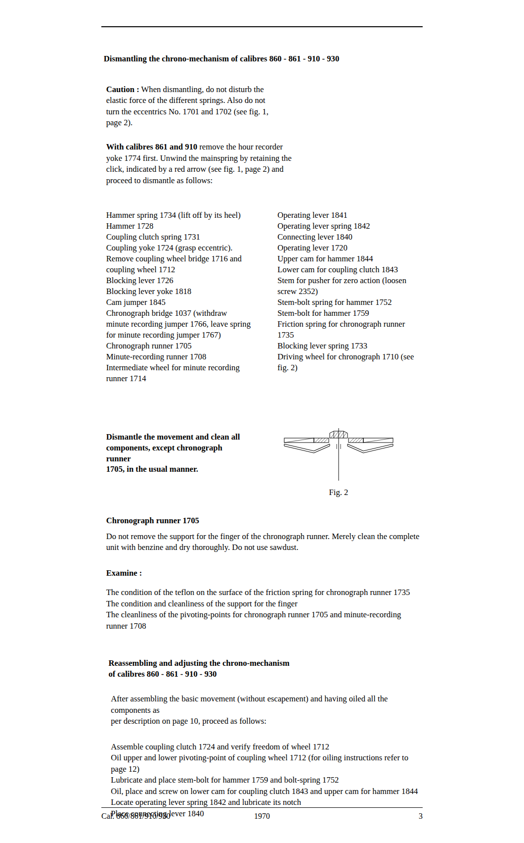Dismantling the chrono-mechanism of calibres 860 - 861 - 910 - 930
Caution : When dismantling, do not disturb the elastic force of the different springs. Also do not turn the eccentrics No. 1701 and 1702 (see fig. 1, page 2).
With calibres 861 and 910 remove the hour recorder yoke 1774 first. Unwind the mainspring by retaining the click, indicated by a red arrow (see fig. 1, page 2) and proceed to dismantle as follows:
Hammer spring 1734 (lift off by its heel)
Hammer 1728
Coupling clutch spring 1731
Coupling yoke 1724 (grasp eccentric).
Remove coupling wheel bridge 1716 and
coupling wheel 1712
Blocking lever 1726
Blocking lever yoke 1818
Cam jumper 1845
Chronograph bridge 1037 (withdraw
minute recording jumper 1766, leave spring
for minute recording jumper 1767)
Chronograph runner 1705
Minute-recording runner 1708
Intermediate wheel for minute recording
runner 1714
Operating lever 1841
Operating lever spring 1842
Connecting lever 1840
Operating lever 1720
Upper cam for hammer 1844
Lower cam for coupling clutch 1843
Stem for pusher for zero action (loosen
screw 2352)
Stem-bolt spring for hammer 1752
Stem-bolt for hammer 1759
Friction spring for chronograph runner
1735
Blocking lever spring 1733
Driving wheel for chronograph 1710 (see
fig. 2)
Dismantle the movement and clean all
components, except chronograph runner
1705, in the usual manner.
Chronograph runner 1705
Fig. 2
Do not remove the support for the finger of the chronograph runner. Merely clean the complete unit with benzine and dry thoroughly. Do not use sawdust.
Examine :
The condition of the teflon on the surface of the friction spring for chronograph runner 1735
The condition and cleanliness of the support for the finger
The cleanliness of the pivoting-points for chronograph runner 1705 and minute-recording runner 1708
Reassembling and adjusting the chrono-mechanism
of calibres 860 - 861 - 910 - 930
After assembling the basic movement (without escapement) and having oiled all the components as
per description on page 10, proceed as follows:
Assemble coupling clutch 1724 and verify freedom of wheel 1712
Oil upper and lower pivoting-point of coupling wheel 1712 (for oiling instructions refer to page 12)
Lubricate and place stem-bolt for hammer 1759 and bolt-spring 1752
Oil, place and screw on lower cam for coupling clutch 1843 and upper cam for hammer 1844
Locate operating lever spring 1842 and lubricate its notch
Place connecting lever 1840
Cal. 860/861/910/930 1970 3